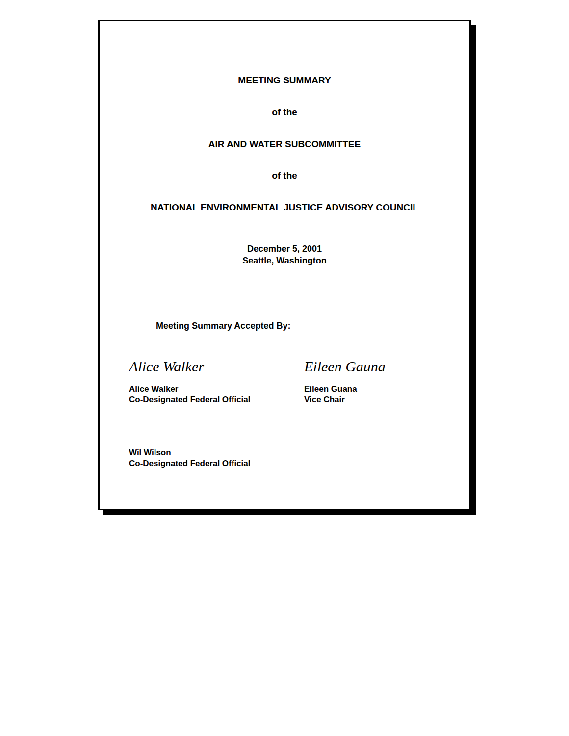MEETING SUMMARY
of the
AIR AND WATER SUBCOMMITTEE
of the
NATIONAL ENVIRONMENTAL JUSTICE ADVISORY COUNCIL
December 5, 2001
Seattle, Washington
Meeting Summary Accepted By:
Alice Walker
Alice Walker
Co-Designated Federal Official
Eileen Gauna
Eileen Guana
Vice Chair
Wil Wilson
Co-Designated Federal Official